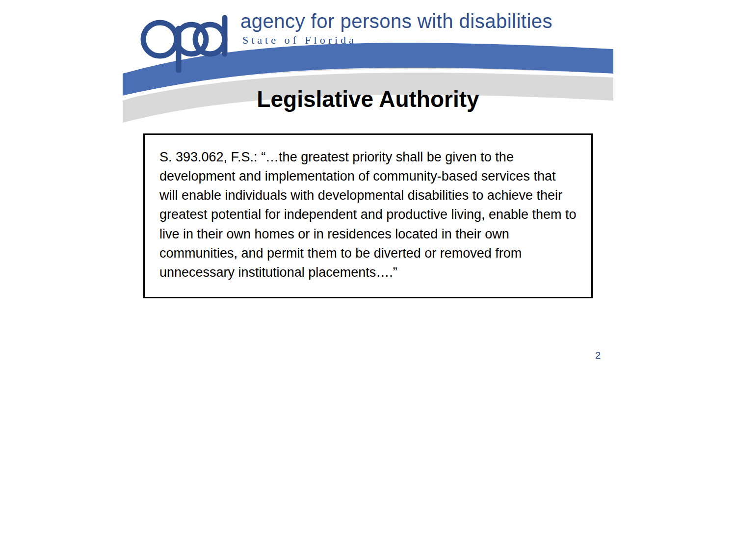agency for persons with disabilities
State of Florida
Legislative Authority
S. 393.062, F.S.: “…the greatest priority shall be given to the development and implementation of community-based services that will enable individuals with developmental disabilities to achieve their greatest potential for independent and productive living, enable them to live in their own homes or in residences located in their own communities, and permit them to be diverted or removed from unnecessary institutional placements….”
2